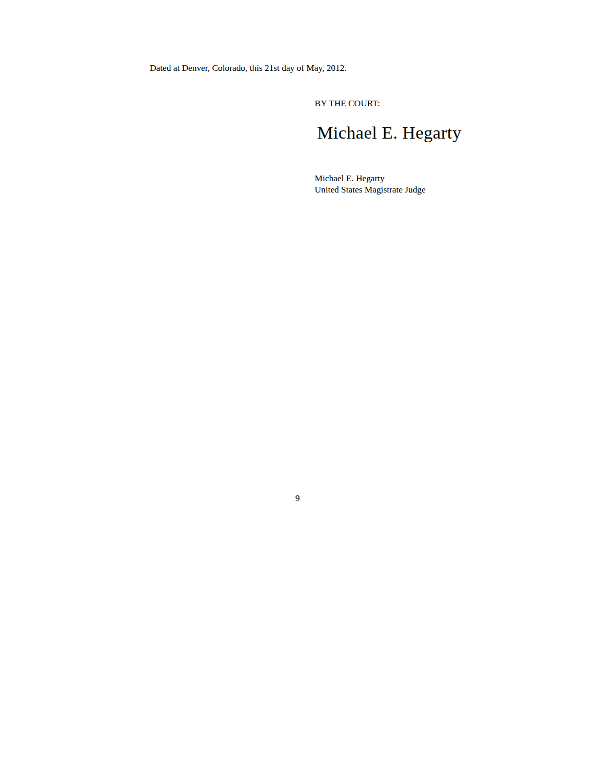Dated at Denver, Colorado, this 21st day of May, 2012.
BY THE COURT:
Michael E. Hegarty
Michael E. Hegarty
United States Magistrate Judge
9